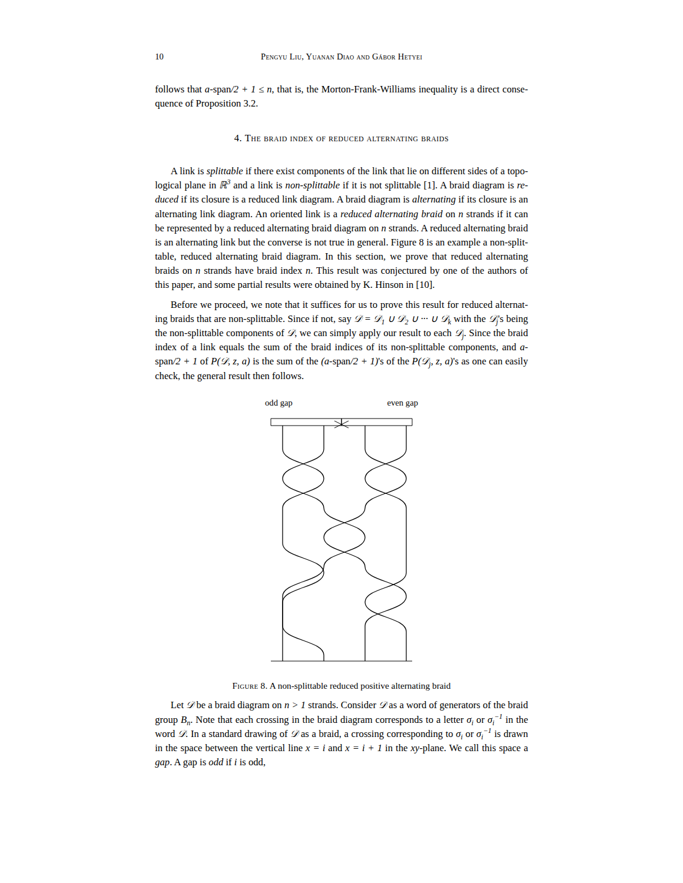10 Pengyu Liu, Yuanan Diao and Gábor Hetyei
follows that a-span/2 + 1 ≤ n, that is, the Morton-Frank-Williams inequality is a direct consequence of Proposition 3.2.
4. The braid index of reduced alternating braids
A link is splittable if there exist components of the link that lie on different sides of a topological plane in ℝ3 and a link is non-splittable if it is not splittable [1]. A braid diagram is reduced if its closure is a reduced link diagram. A braid diagram is alternating if its closure is an alternating link diagram. An oriented link is a reduced alternating braid on n strands if it can be represented by a reduced alternating braid diagram on n strands. A reduced alternating braid is an alternating link but the converse is not true in general. Figure 8 is an example a non-splittable, reduced alternating braid diagram. In this section, we prove that reduced alternating braids on n strands have braid index n. This result was conjectured by one of the authors of this paper, and some partial results were obtained by K. Hinson in [10].
Before we proceed, we note that it suffices for us to prove this result for reduced alternating braids that are non-splittable. Since if not, say 𝒟 = 𝒟1 ∪ 𝒟2 ∪ ··· ∪ 𝒟k with the 𝒟j's being the non-splittable components of 𝒟, we can simply apply our result to each 𝒟j. Since the braid index of a link equals the sum of the braid indices of its non-splittable components, and a-span/2 + 1 of P(𝒟, z, a) is the sum of the (a-span/2 + 1)'s of the P(𝒟j, z, a)'s as one can easily check, the general result then follows.
odd gap even gap
Figure 8. A non-splittable reduced positive alternating braid
Let 𝒟 be a braid diagram on n > 1 strands. Consider 𝒟 as a word of generators of the braid group Bn. Note that each crossing in the braid diagram corresponds to a letter σi or σi−1 in the word 𝒟. In a standard drawing of 𝒟 as a braid, a crossing corresponding to σi or σi−1 is drawn in the space between the vertical line x = i and x = i + 1 in the xy-plane. We call this space a gap. A gap is odd if i is odd,